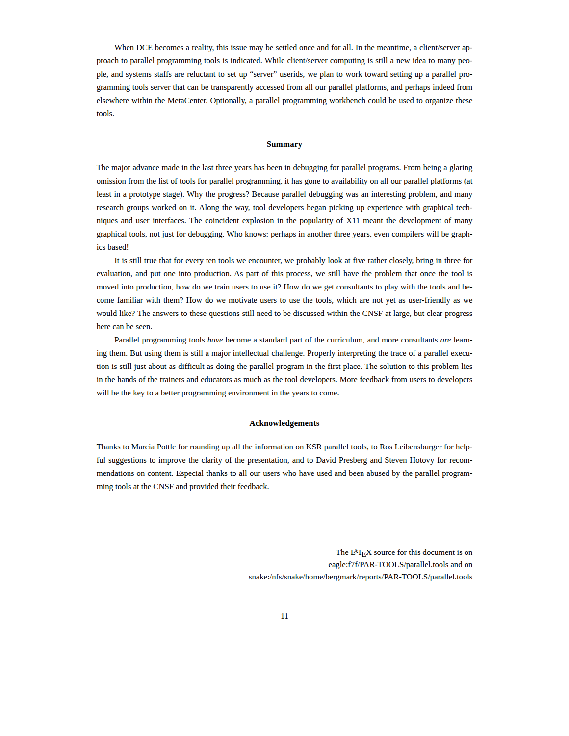When DCE becomes a reality, this issue may be settled once and for all. In the meantime, a client/server approach to parallel programming tools is indicated. While client/server computing is still a new idea to many people, and systems staffs are reluctant to set up “server” userids, we plan to work toward setting up a parallel programming tools server that can be transparently accessed from all our parallel platforms, and perhaps indeed from elsewhere within the MetaCenter. Optionally, a parallel programming workbench could be used to organize these tools.
Summary
The major advance made in the last three years has been in debugging for parallel programs. From being a glaring omission from the list of tools for parallel programming, it has gone to availability on all our parallel platforms (at least in a prototype stage). Why the progress? Because parallel debugging was an interesting problem, and many research groups worked on it. Along the way, tool developers began picking up experience with graphical techniques and user interfaces. The coincident explosion in the popularity of X11 meant the development of many graphical tools, not just for debugging. Who knows: perhaps in another three years, even compilers will be graphics based!
It is still true that for every ten tools we encounter, we probably look at five rather closely, bring in three for evaluation, and put one into production. As part of this process, we still have the problem that once the tool is moved into production, how do we train users to use it? How do we get consultants to play with the tools and become familiar with them? How do we motivate users to use the tools, which are not yet as user-friendly as we would like? The answers to these questions still need to be discussed within the CNSF at large, but clear progress here can be seen.
Parallel programming tools have become a standard part of the curriculum, and more consultants are learning them. But using them is still a major intellectual challenge. Properly interpreting the trace of a parallel execution is still just about as difficult as doing the parallel program in the first place. The solution to this problem lies in the hands of the trainers and educators as much as the tool developers. More feedback from users to developers will be the key to a better programming environment in the years to come.
Acknowledgements
Thanks to Marcia Pottle for rounding up all the information on KSR parallel tools, to Ros Leibensburger for helpful suggestions to improve the clarity of the presentation, and to David Presberg and Steven Hotovy for recommendations on content. Especial thanks to all our users who have used and been abused by the parallel programming tools at the CNSF and provided their feedback.
The La Te X source for this document is on eagle:f7f/PAR-TOOLS/parallel.tools and on snake:/nfs/snake/home/bergmark/reports/PAR-TOOLS/parallel.tools
11